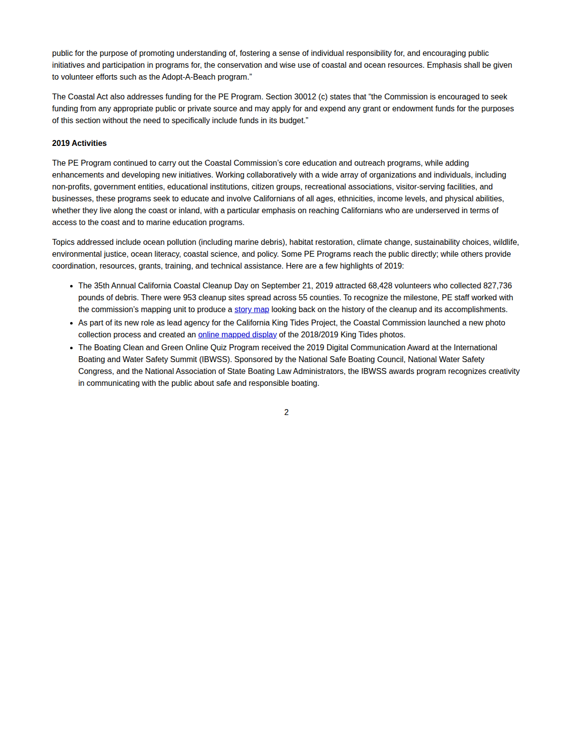public for the purpose of promoting understanding of, fostering a sense of individual responsibility for, and encouraging public initiatives and participation in programs for, the conservation and wise use of coastal and ocean resources. Emphasis shall be given to volunteer efforts such as the Adopt-A-Beach program.”
The Coastal Act also addresses funding for the PE Program. Section 30012 (c) states that “the Commission is encouraged to seek funding from any appropriate public or private source and may apply for and expend any grant or endowment funds for the purposes of this section without the need to specifically include funds in its budget.”
2019 Activities
The PE Program continued to carry out the Coastal Commission’s core education and outreach programs, while adding enhancements and developing new initiatives. Working collaboratively with a wide array of organizations and individuals, including non-profits, government entities, educational institutions, citizen groups, recreational associations, visitor-serving facilities, and businesses, these programs seek to educate and involve Californians of all ages, ethnicities, income levels, and physical abilities, whether they live along the coast or inland, with a particular emphasis on reaching Californians who are underserved in terms of access to the coast and to marine education programs.
Topics addressed include ocean pollution (including marine debris), habitat restoration, climate change, sustainability choices, wildlife, environmental justice, ocean literacy, coastal science, and policy. Some PE Programs reach the public directly; while others provide coordination, resources, grants, training, and technical assistance. Here are a few highlights of 2019:
The 35th Annual California Coastal Cleanup Day on September 21, 2019 attracted 68,428 volunteers who collected 827,736 pounds of debris. There were 953 cleanup sites spread across 55 counties. To recognize the milestone, PE staff worked with the commission’s mapping unit to produce a story map looking back on the history of the cleanup and its accomplishments.
As part of its new role as lead agency for the California King Tides Project, the Coastal Commission launched a new photo collection process and created an online mapped display of the 2018/2019 King Tides photos.
The Boating Clean and Green Online Quiz Program received the 2019 Digital Communication Award at the International Boating and Water Safety Summit (IBWSS). Sponsored by the National Safe Boating Council, National Water Safety Congress, and the National Association of State Boating Law Administrators, the IBWSS awards program recognizes creativity in communicating with the public about safe and responsible boating.
2